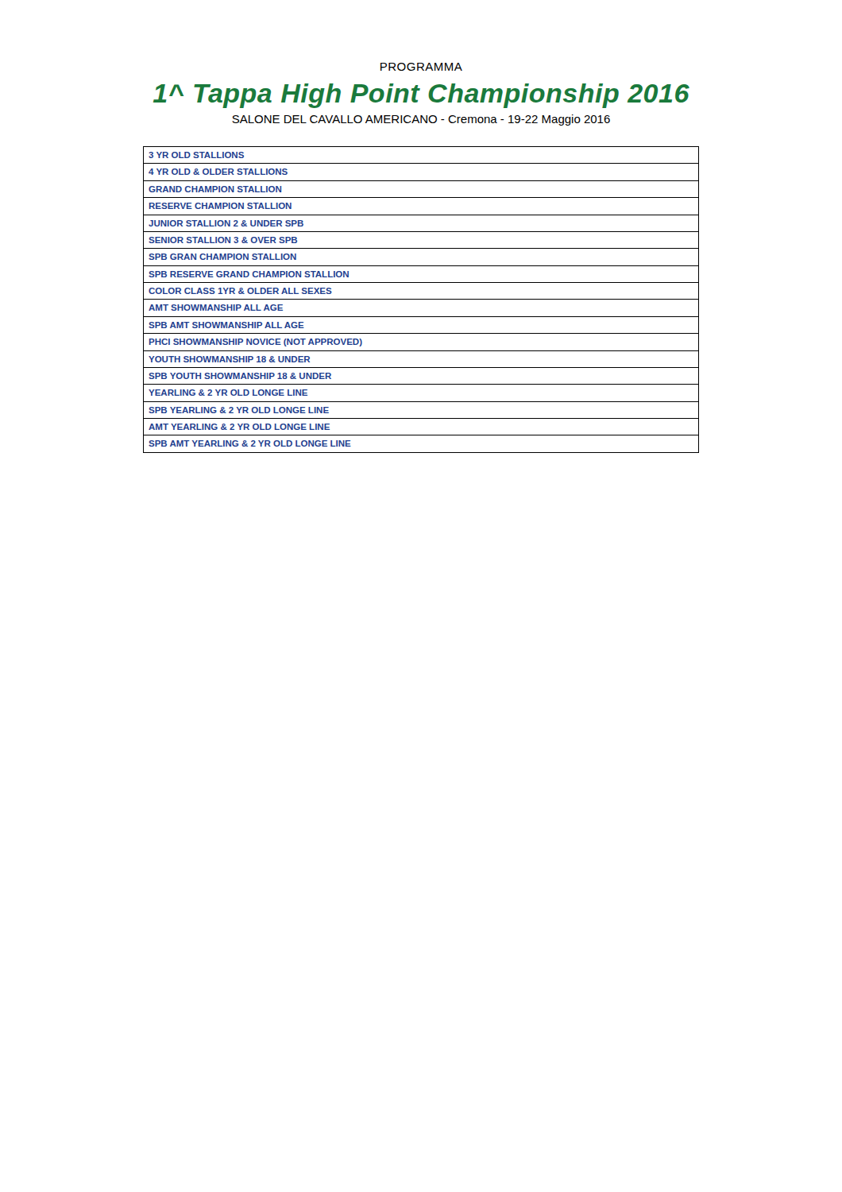PROGRAMMA
1^ Tappa High Point Championship 2016
SALONE DEL CAVALLO AMERICANO - Cremona - 19-22 Maggio 2016
| 3 YR OLD STALLIONS |
| 4 YR OLD & OLDER STALLIONS |
| GRAND CHAMPION STALLION |
| RESERVE CHAMPION STALLION |
| JUNIOR STALLION 2 & UNDER SPB |
| SENIOR STALLION 3 & OVER SPB |
| SPB GRAN CHAMPION STALLION |
| SPB RESERVE GRAND CHAMPION STALLION |
| COLOR CLASS 1YR & OLDER ALL SEXES |
| AMT SHOWMANSHIP ALL AGE |
| SPB AMT SHOWMANSHIP ALL AGE |
| PHCI SHOWMANSHIP NOVICE (NOT APPROVED) |
| YOUTH SHOWMANSHIP 18 & UNDER |
| SPB YOUTH SHOWMANSHIP 18 & UNDER |
| YEARLING & 2 YR OLD LONGE LINE |
| SPB YEARLING & 2 YR OLD LONGE LINE |
| AMT YEARLING & 2 YR OLD LONGE LINE |
| SPB AMT YEARLING & 2 YR OLD LONGE LINE |